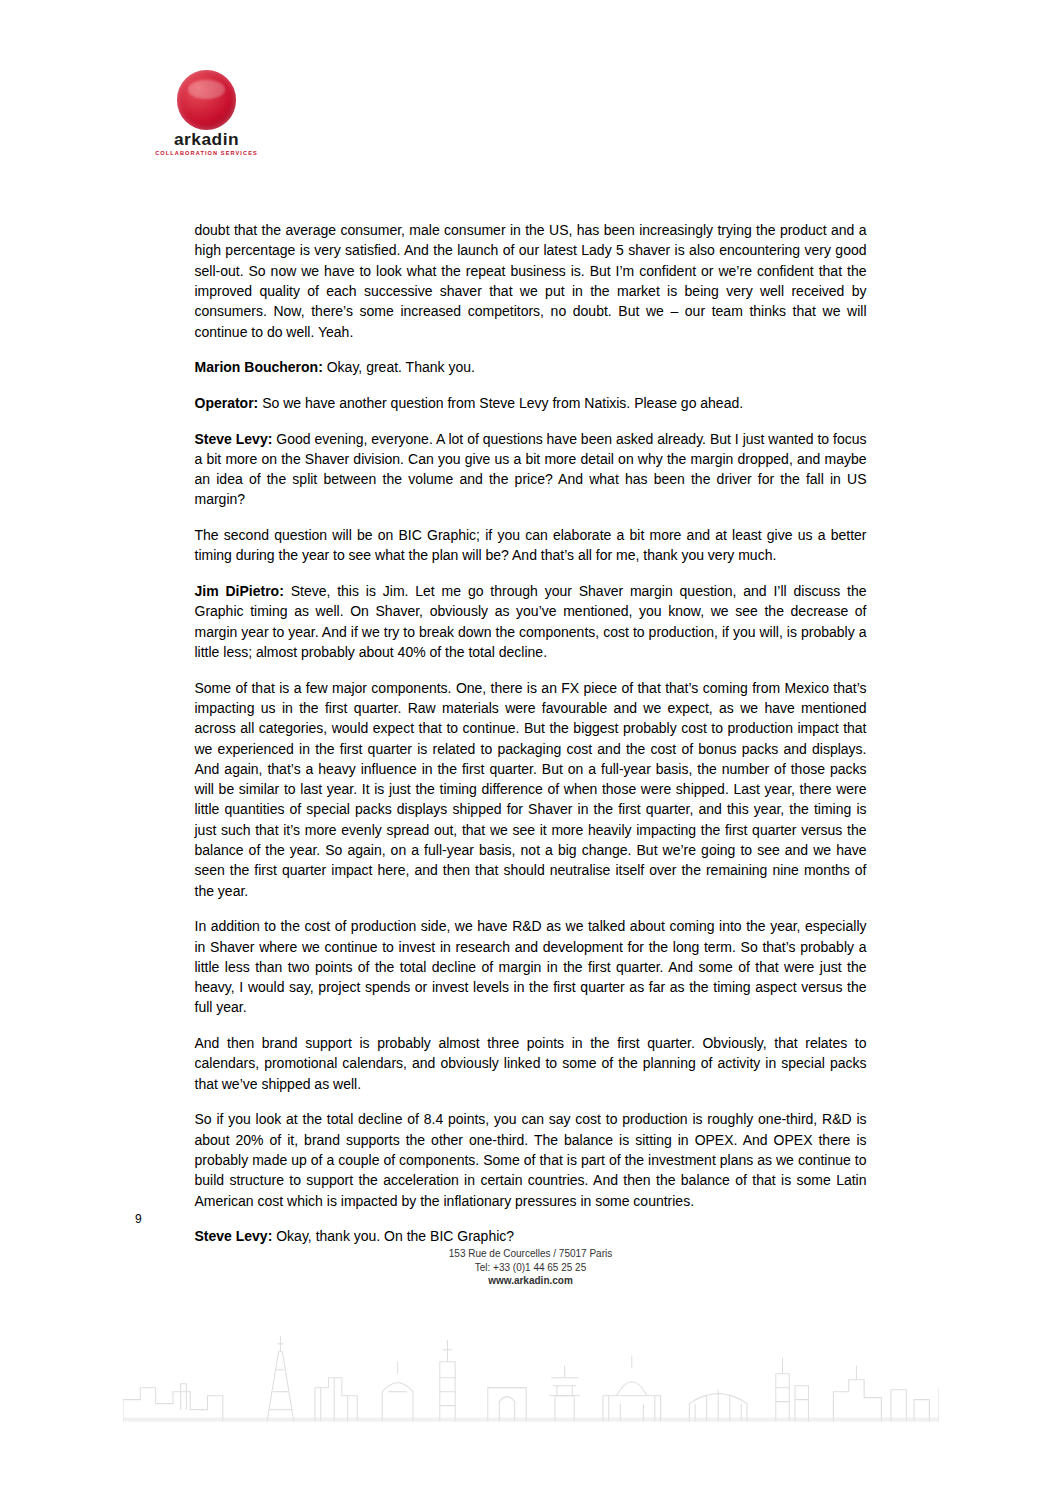arkadin
COLLABORATION SERVICES
doubt that the average consumer, male consumer in the US, has been increasingly trying the product and a high percentage is very satisfied. And the launch of our latest Lady 5 shaver is also encountering very good sell-out. So now we have to look what the repeat business is. But I’m confident or we’re confident that the improved quality of each successive shaver that we put in the market is being very well received by consumers. Now, there’s some increased competitors, no doubt. But we – our team thinks that we will continue to do well. Yeah.
Marion Boucheron: Okay, great. Thank you.
Operator: So we have another question from Steve Levy from Natixis. Please go ahead.
Steve Levy: Good evening, everyone. A lot of questions have been asked already. But I just wanted to focus a bit more on the Shaver division. Can you give us a bit more detail on why the margin dropped, and maybe an idea of the split between the volume and the price? And what has been the driver for the fall in US margin?
The second question will be on BIC Graphic; if you can elaborate a bit more and at least give us a better timing during the year to see what the plan will be? And that’s all for me, thank you very much.
Jim DiPietro: Steve, this is Jim. Let me go through your Shaver margin question, and I’ll discuss the Graphic timing as well. On Shaver, obviously as you’ve mentioned, you know, we see the decrease of margin year to year. And if we try to break down the components, cost to production, if you will, is probably a little less; almost probably about 40% of the total decline.
Some of that is a few major components. One, there is an FX piece of that that’s coming from Mexico that’s impacting us in the first quarter. Raw materials were favourable and we expect, as we have mentioned across all categories, would expect that to continue. But the biggest probably cost to production impact that we experienced in the first quarter is related to packaging cost and the cost of bonus packs and displays. And again, that’s a heavy influence in the first quarter. But on a full-year basis, the number of those packs will be similar to last year. It is just the timing difference of when those were shipped. Last year, there were little quantities of special packs displays shipped for Shaver in the first quarter, and this year, the timing is just such that it’s more evenly spread out, that we see it more heavily impacting the first quarter versus the balance of the year. So again, on a full-year basis, not a big change. But we’re going to see and we have seen the first quarter impact here, and then that should neutralise itself over the remaining nine months of the year.
In addition to the cost of production side, we have R&D as we talked about coming into the year, especially in Shaver where we continue to invest in research and development for the long term. So that’s probably a little less than two points of the total decline of margin in the first quarter. And some of that were just the heavy, I would say, project spends or invest levels in the first quarter as far as the timing aspect versus the full year.
And then brand support is probably almost three points in the first quarter. Obviously, that relates to calendars, promotional calendars, and obviously linked to some of the planning of activity in special packs that we’ve shipped as well.
So if you look at the total decline of 8.4 points, you can say cost to production is roughly one-third, R&D is about 20% of it, brand supports the other one-third. The balance is sitting in OPEX. And OPEX there is probably made up of a couple of components. Some of that is part of the investment plans as we continue to build structure to support the acceleration in certain countries. And then the balance of that is some Latin American cost which is impacted by the inflationary pressures in some countries.
Steve Levy: Okay, thank you. On the BIC Graphic?
9
153 Rue de Courcelles / 75017 Paris
Tel: +33 (0)1 44 65 25 25
www.arkadin.com